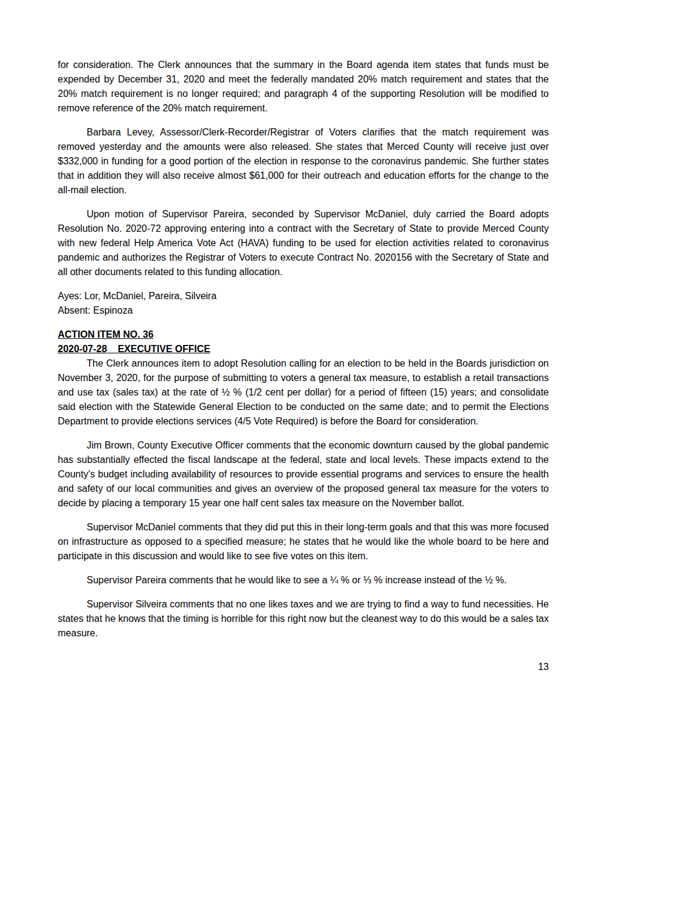for consideration. The Clerk announces that the summary in the Board agenda item states that funds must be expended by December 31, 2020 and meet the federally mandated 20% match requirement and states that the 20% match requirement is no longer required; and paragraph 4 of the supporting Resolution will be modified to remove reference of the 20% match requirement.
Barbara Levey, Assessor/Clerk-Recorder/Registrar of Voters clarifies that the match requirement was removed yesterday and the amounts were also released. She states that Merced County will receive just over $332,000 in funding for a good portion of the election in response to the coronavirus pandemic. She further states that in addition they will also receive almost $61,000 for their outreach and education efforts for the change to the all-mail election.
Upon motion of Supervisor Pareira, seconded by Supervisor McDaniel, duly carried the Board adopts Resolution No. 2020-72 approving entering into a contract with the Secretary of State to provide Merced County with new federal Help America Vote Act (HAVA) funding to be used for election activities related to coronavirus pandemic and authorizes the Registrar of Voters to execute Contract No. 2020156 with the Secretary of State and all other documents related to this funding allocation.
Ayes: Lor, McDaniel, Pareira, Silveira
Absent: Espinoza
ACTION ITEM NO. 36
2020-07-28 EXECUTIVE OFFICE
The Clerk announces item to adopt Resolution calling for an election to be held in the Boards jurisdiction on November 3, 2020, for the purpose of submitting to voters a general tax measure, to establish a retail transactions and use tax (sales tax) at the rate of ½ % (1/2 cent per dollar) for a period of fifteen (15) years; and consolidate said election with the Statewide General Election to be conducted on the same date; and to permit the Elections Department to provide elections services (4/5 Vote Required) is before the Board for consideration.
Jim Brown, County Executive Officer comments that the economic downturn caused by the global pandemic has substantially effected the fiscal landscape at the federal, state and local levels. These impacts extend to the County's budget including availability of resources to provide essential programs and services to ensure the health and safety of our local communities and gives an overview of the proposed general tax measure for the voters to decide by placing a temporary 15 year one half cent sales tax measure on the November ballot.
Supervisor McDaniel comments that they did put this in their long-term goals and that this was more focused on infrastructure as opposed to a specified measure; he states that he would like the whole board to be here and participate in this discussion and would like to see five votes on this item.
Supervisor Pareira comments that he would like to see a ¼ % or ⅓ % increase instead of the ½ %.
Supervisor Silveira comments that no one likes taxes and we are trying to find a way to fund necessities. He states that he knows that the timing is horrible for this right now but the cleanest way to do this would be a sales tax measure.
13